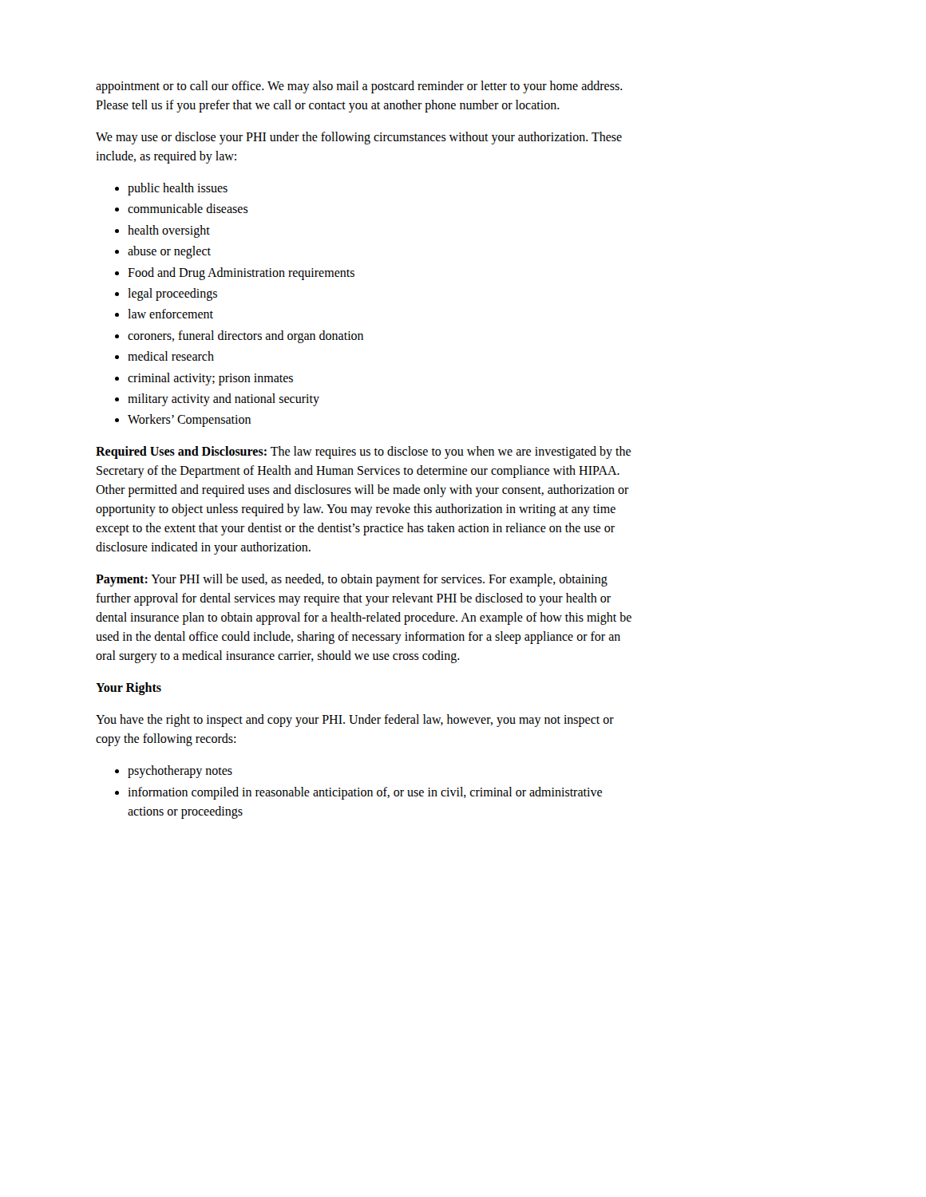appointment or to call our office. We may also mail a postcard reminder or letter to your home address. Please tell us if you prefer that we call or contact you at another phone number or location.
We may use or disclose your PHI under the following circumstances without your authorization. These include, as required by law:
public health issues
communicable diseases
health oversight
abuse or neglect
Food and Drug Administration requirements
legal proceedings
law enforcement
coroners, funeral directors and organ donation
medical research
criminal activity; prison inmates
military activity and national security
Workers’ Compensation
Required Uses and Disclosures: The law requires us to disclose to you when we are investigated by the Secretary of the Department of Health and Human Services to determine our compliance with HIPAA. Other permitted and required uses and disclosures will be made only with your consent, authorization or opportunity to object unless required by law. You may revoke this authorization in writing at any time except to the extent that your dentist or the dentist’s practice has taken action in reliance on the use or disclosure indicated in your authorization.
Payment: Your PHI will be used, as needed, to obtain payment for services. For example, obtaining further approval for dental services may require that your relevant PHI be disclosed to your health or dental insurance plan to obtain approval for a health-related procedure. An example of how this might be used in the dental office could include, sharing of necessary information for a sleep appliance or for an oral surgery to a medical insurance carrier, should we use cross coding.
Your Rights
You have the right to inspect and copy your PHI. Under federal law, however, you may not inspect or copy the following records:
psychotherapy notes
information compiled in reasonable anticipation of, or use in civil, criminal or administrative actions or proceedings